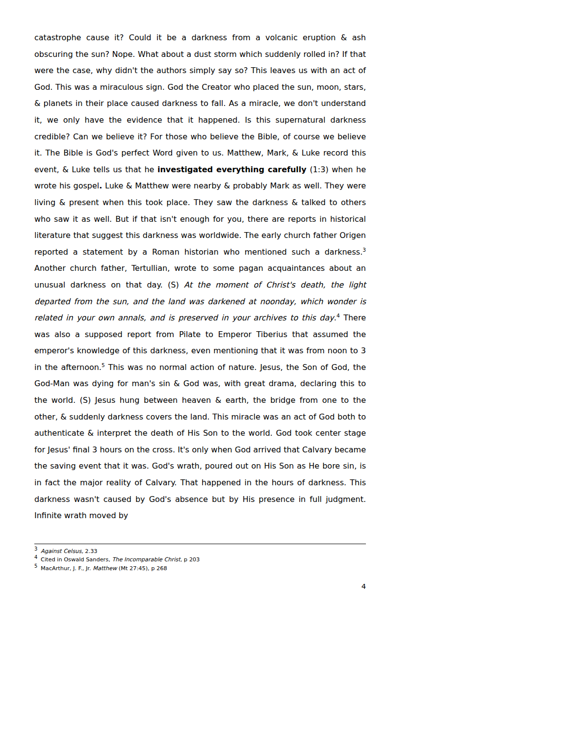catastrophe cause it? Could it be a darkness from a volcanic eruption & ash obscuring the sun? Nope. What about a dust storm which suddenly rolled in? If that were the case, why didn't the authors simply say so? This leaves us with an act of God. This was a miraculous sign. God the Creator who placed the sun, moon, stars, & planets in their place caused darkness to fall. As a miracle, we don't understand it, we only have the evidence that it happened. Is this supernatural darkness credible? Can we believe it? For those who believe the Bible, of course we believe it. The Bible is God's perfect Word given to us. Matthew, Mark, & Luke record this event, & Luke tells us that he investigated everything carefully (1:3) when he wrote his gospel. Luke & Matthew were nearby & probably Mark as well. They were living & present when this took place. They saw the darkness & talked to others who saw it as well. But if that isn't enough for you, there are reports in historical literature that suggest this darkness was worldwide. The early church father Origen reported a statement by a Roman historian who mentioned such a darkness.3 Another church father, Tertullian, wrote to some pagan acquaintances about an unusual darkness on that day. (S) At the moment of Christ's death, the light departed from the sun, and the land was darkened at noonday, which wonder is related in your own annals, and is preserved in your archives to this day.4 There was also a supposed report from Pilate to Emperor Tiberius that assumed the emperor's knowledge of this darkness, even mentioning that it was from noon to 3 in the afternoon.5 This was no normal action of nature. Jesus, the Son of God, the God-Man was dying for man's sin & God was, with great drama, declaring this to the world. (S) Jesus hung between heaven & earth, the bridge from one to the other, & suddenly darkness covers the land. This miracle was an act of God both to authenticate & interpret the death of His Son to the world. God took center stage for Jesus' final 3 hours on the cross. It's only when God arrived that Calvary became the saving event that it was. God's wrath, poured out on His Son as He bore sin, is in fact the major reality of Calvary. That happened in the hours of darkness. This darkness wasn't caused by God's absence but by His presence in full judgment. Infinite wrath moved by
3 Against Celsus, 2.33
4 Cited in Oswald Sanders, The Incomparable Christ, p 203
5 MacArthur, J. F., Jr. Matthew (Mt 27:45), p 268
4